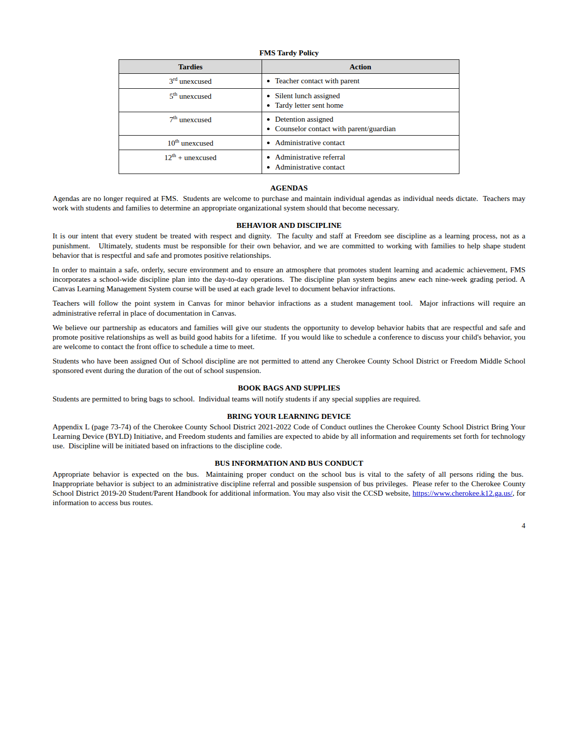FMS Tardy Policy
| Tardies | Action |
| --- | --- |
| 3 rd unexcused | Teacher contact with parent |
| 5 th unexcused | Silent lunch assigned Tardy letter sent home |
| 7 th unexcused | Detention assigned Counselor contact with parent/guardian |
| 10 th unexcused | Administrative contact |
| 12 th + unexcused | Administrative referral Administrative contact |
AGENDAS
Agendas are no longer required at FMS. Students are welcome to purchase and maintain individual agendas as individual needs dictate. Teachers may work with students and families to determine an appropriate organizational system should that become necessary.
BEHAVIOR AND DISCIPLINE
It is our intent that every student be treated with respect and dignity. The faculty and staff at Freedom see discipline as a learning process, not as a punishment. Ultimately, students must be responsible for their own behavior, and we are committed to working with families to help shape student behavior that is respectful and safe and promotes positive relationships.
In order to maintain a safe, orderly, secure environment and to ensure an atmosphere that promotes student learning and academic achievement, FMS incorporates a school-wide discipline plan into the day-to-day operations. The discipline plan system begins anew each nine-week grading period. A Canvas Learning Management System course will be used at each grade level to document behavior infractions.
Teachers will follow the point system in Canvas for minor behavior infractions as a student management tool. Major infractions will require an administrative referral in place of documentation in Canvas.
We believe our partnership as educators and families will give our students the opportunity to develop behavior habits that are respectful and safe and promote positive relationships as well as build good habits for a lifetime. If you would like to schedule a conference to discuss your child's behavior, you are welcome to contact the front office to schedule a time to meet.
Students who have been assigned Out of School discipline are not permitted to attend any Cherokee County School District or Freedom Middle School sponsored event during the duration of the out of school suspension.
BOOK BAGS AND SUPPLIES
Students are permitted to bring bags to school. Individual teams will notify students if any special supplies are required.
BRING YOUR LEARNING DEVICE
Appendix L (page 73-74) of the Cherokee County School District 2021-2022 Code of Conduct outlines the Cherokee County School District Bring Your Learning Device (BYLD) Initiative, and Freedom students and families are expected to abide by all information and requirements set forth for technology use. Discipline will be initiated based on infractions to the discipline code.
BUS INFORMATION AND BUS CONDUCT
Appropriate behavior is expected on the bus. Maintaining proper conduct on the school bus is vital to the safety of all persons riding the bus. Inappropriate behavior is subject to an administrative discipline referral and possible suspension of bus privileges. Please refer to the Cherokee County School District 2019-20 Student/Parent Handbook for additional information. You may also visit the CCSD website, https://www.cherokee.k12.ga.us/, for information to access bus routes.
4